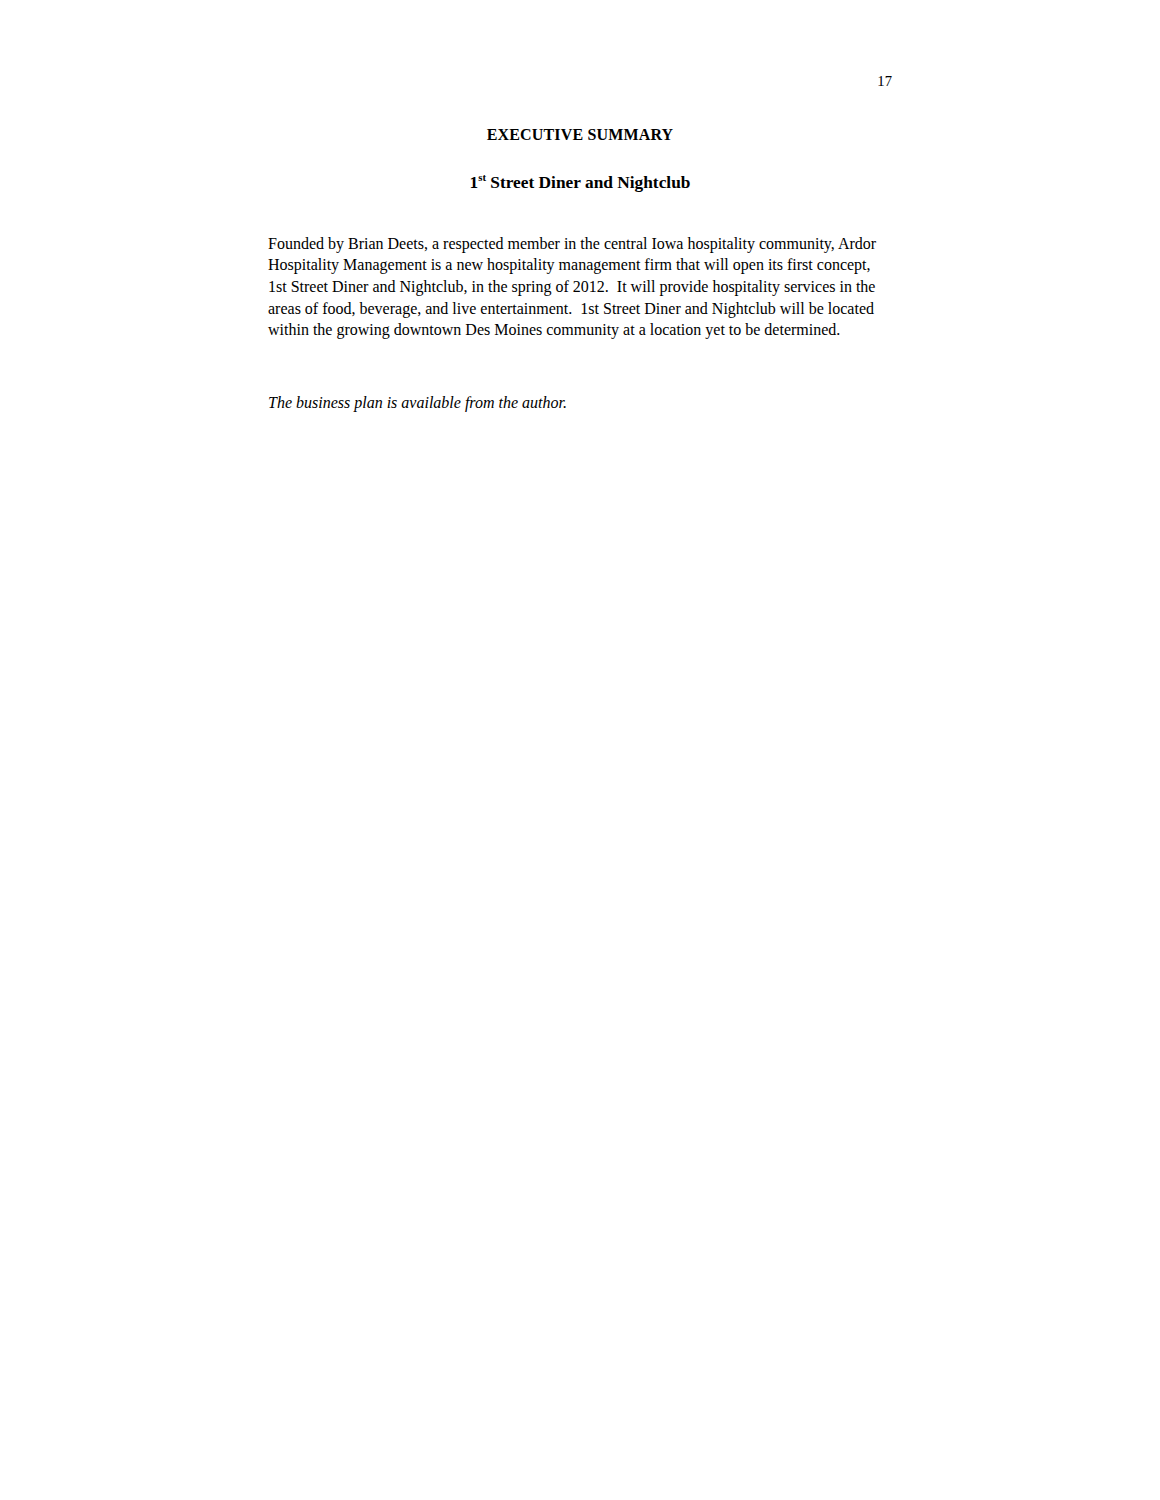17
EXECUTIVE SUMMARY
1st Street Diner and Nightclub
Founded by Brian Deets, a respected member in the central Iowa hospitality community, Ardor Hospitality Management is a new hospitality management firm that will open its first concept, 1st Street Diner and Nightclub, in the spring of 2012. It will provide hospitality services in the areas of food, beverage, and live entertainment. 1st Street Diner and Nightclub will be located within the growing downtown Des Moines community at a location yet to be determined.
The business plan is available from the author.